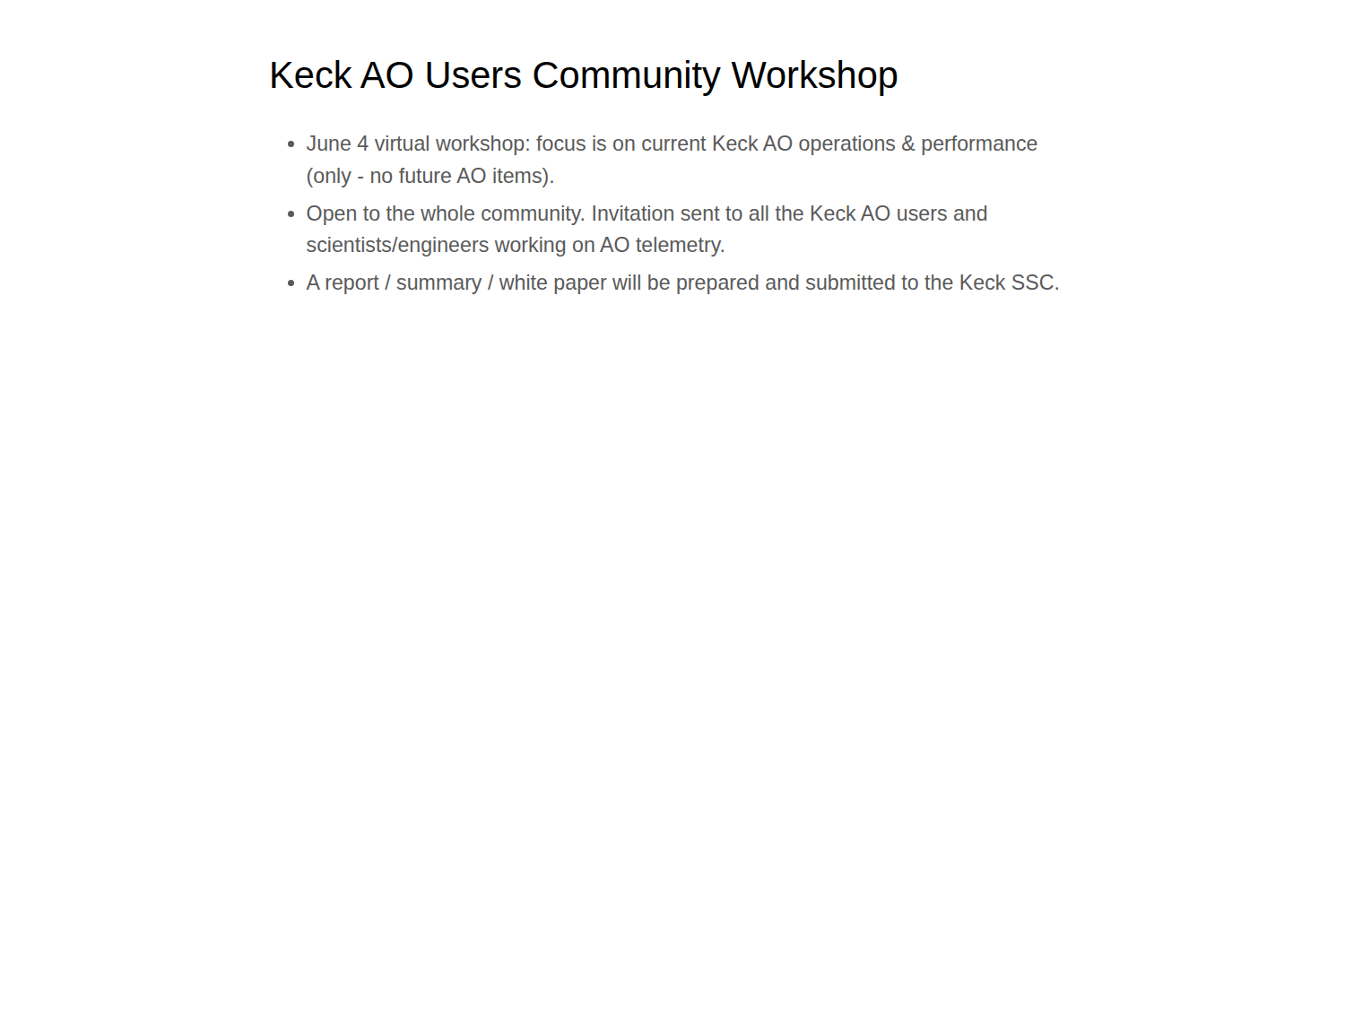Keck AO Users Community Workshop
June 4 virtual workshop: focus is on current Keck AO operations & performance (only - no future AO items).
Open to the whole community. Invitation sent to all the Keck AO users and scientists/engineers working on AO telemetry.
A report / summary / white paper will be prepared and submitted to the Keck SSC.